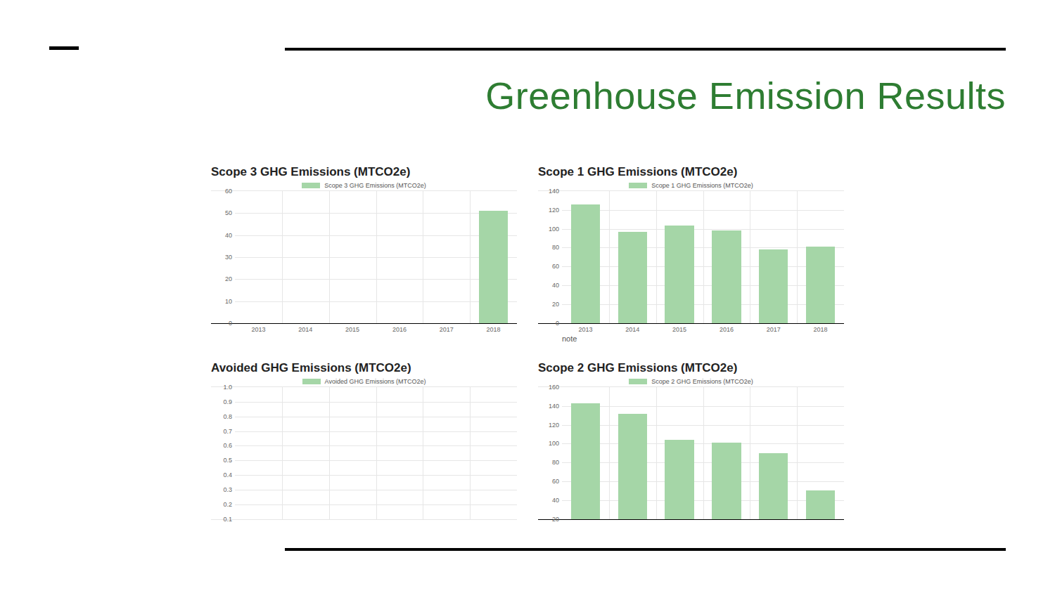Greenhouse Emission Results
Scope 3 GHG Emissions (MTCO2e)
Scope 3 GHG Emissions (MTCO2e)
60 50 40 30 20 10 0
201320142015201620172018
Scope 1 GHG Emissions (MTCO2e)
Scope 1 GHG Emissions (MTCO2e)
140 120 100 80 60 40 20 0
201320142015201620172018
note
Avoided GHG Emissions (MTCO2e)
Avoided GHG Emissions (MTCO2e)
1.0 0.9 0.8 0.7 0.6 0.5 0.4 0.3 0.2 0.1
Scope 2 GHG Emissions (MTCO2e)
Scope 2 GHG Emissions (MTCO2e)
160 140 120 100 80 60 40 20